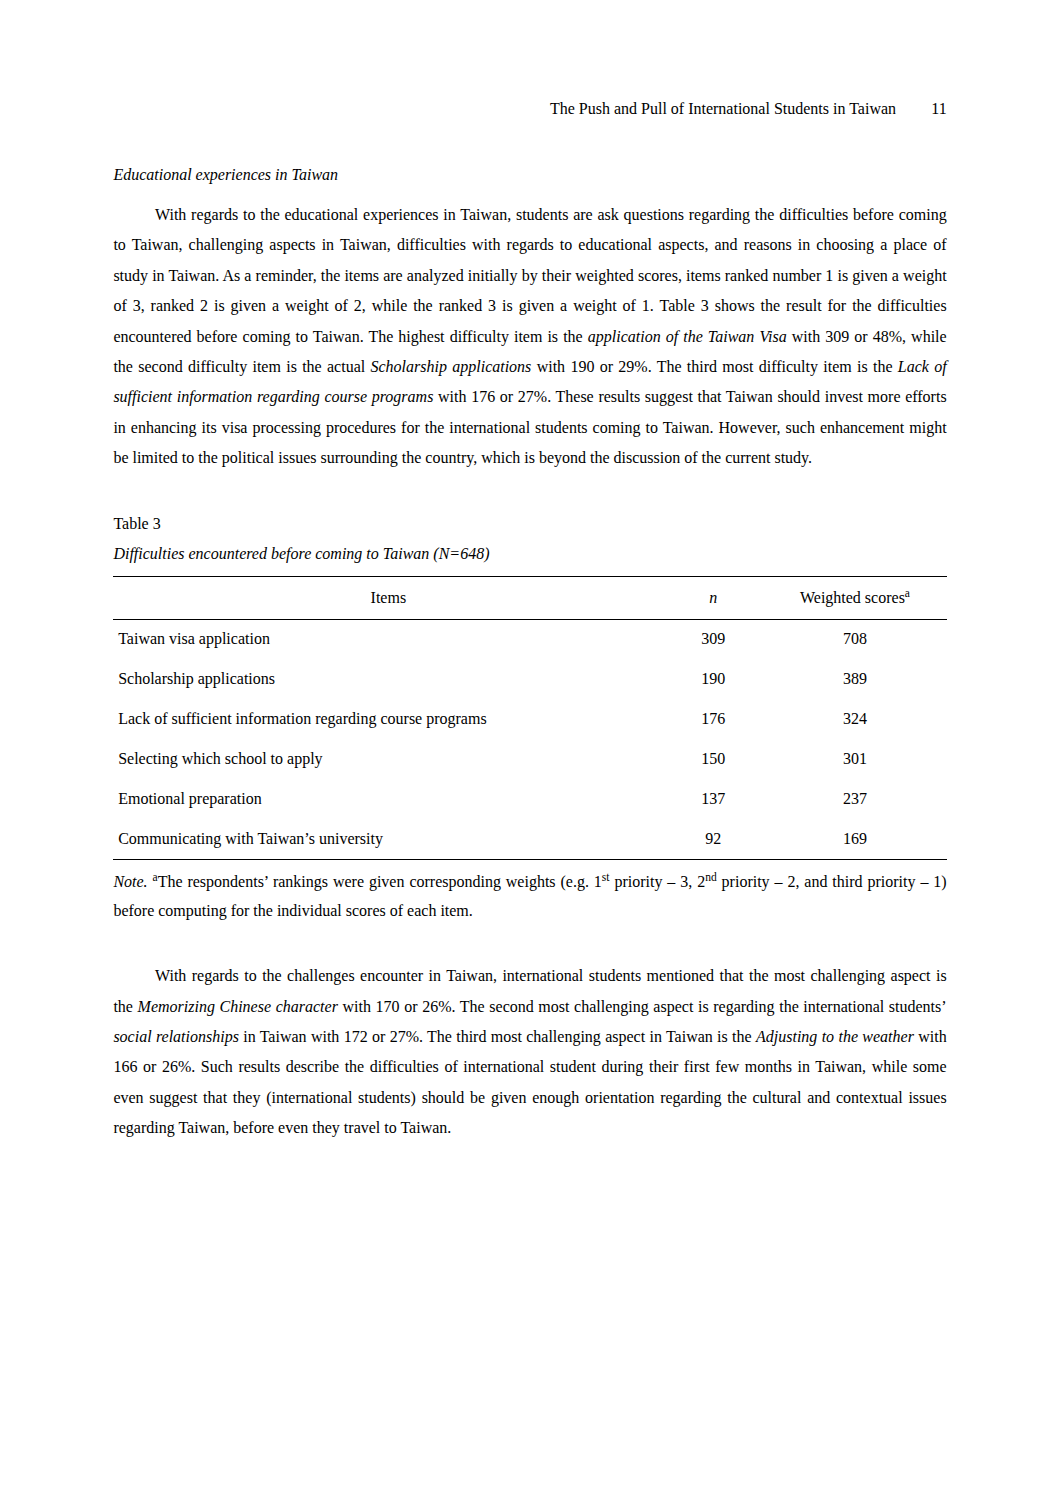The Push and Pull of International Students in Taiwan11
Educational experiences in Taiwan
With regards to the educational experiences in Taiwan, students are ask questions regarding the difficulties before coming to Taiwan, challenging aspects in Taiwan, difficulties with regards to educational aspects, and reasons in choosing a place of study in Taiwan. As a reminder, the items are analyzed initially by their weighted scores, items ranked number 1 is given a weight of 3, ranked 2 is given a weight of 2, while the ranked 3 is given a weight of 1. Table 3 shows the result for the difficulties encountered before coming to Taiwan. The highest difficulty item is the application of the Taiwan Visa with 309 or 48%, while the second difficulty item is the actual Scholarship applications with 190 or 29%. The third most difficulty item is the Lack of sufficient information regarding course programs with 176 or 27%. These results suggest that Taiwan should invest more efforts in enhancing its visa processing procedures for the international students coming to Taiwan. However, such enhancement might be limited to the political issues surrounding the country, which is beyond the discussion of the current study.
Table 3
Difficulties encountered before coming to Taiwan (N=648)
| Items | n | Weighted scores a |
| --- | --- | --- |
| Taiwan visa application | 309 | 708 |
| Scholarship applications | 190 | 389 |
| Lack of sufficient information regarding course programs | 176 | 324 |
| Selecting which school to apply | 150 | 301 |
| Emotional preparation | 137 | 237 |
| Communicating with Taiwan’s university | 92 | 169 |
Note. aThe respondents’ rankings were given corresponding weights (e.g. 1st priority – 3, 2nd priority – 2, and third priority – 1) before computing for the individual scores of each item.
With regards to the challenges encounter in Taiwan, international students mentioned that the most challenging aspect is the Memorizing Chinese character with 170 or 26%. The second most challenging aspect is regarding the international students’ social relationships in Taiwan with 172 or 27%. The third most challenging aspect in Taiwan is the Adjusting to the weather with 166 or 26%. Such results describe the difficulties of international student during their first few months in Taiwan, while some even suggest that they (international students) should be given enough orientation regarding the cultural and contextual issues regarding Taiwan, before even they travel to Taiwan.